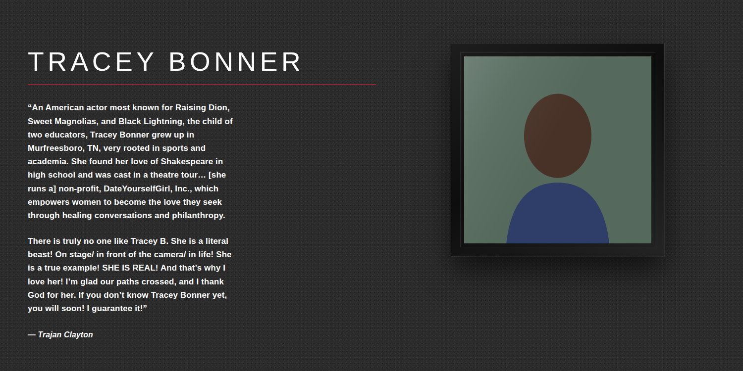Tracey Bonner
“An American actor most known for Raising Dion, Sweet Magnolias, and Black Lightning, the child of two educators, Tracey Bonner grew up in Murfreesboro, TN, very rooted in sports and academia. She found her love of Shakespeare in high school and was cast in a theatre tour… [she runs a] non-profit, DateYourselfGirl, Inc., which empowers women to become the love they seek through healing conversations and philanthropy.
There is truly no one like Tracey B. She is a literal beast! On stage/ in front of the camera/ in life! She is a true example! SHE IS REAL! And that’s why I love her! I’m glad our paths crossed, and I thank God for her. If you don’t know Tracey Bonner yet, you will soon! I guarantee it!”
— Trajan Clayton